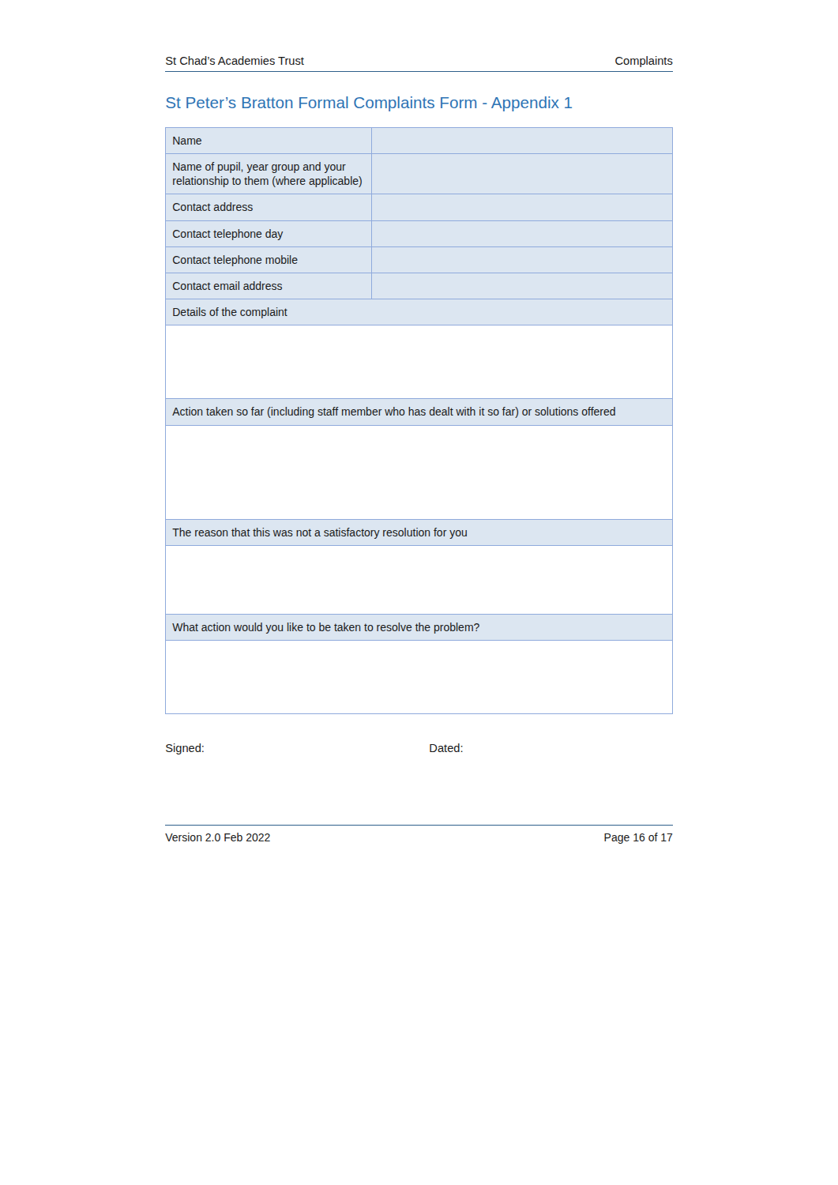St Chad’s Academies Trust
Complaints
St Peter’s Bratton Formal Complaints Form - Appendix 1
| Name | |
| Name of pupil, year group and your relationship to them (where applicable) | |
| Contact address | |
| Contact telephone day | |
| Contact telephone mobile | |
| Contact email address | |
| Details of the complaint |
| Action taken so far (including staff member who has dealt with it so far) or solutions offered |
| The reason that this was not a satisfactory resolution for you |
| What action would you like to be taken to resolve the problem? |
Signed:
Dated:
Version 2.0 Feb 2022
Page 16 of 17